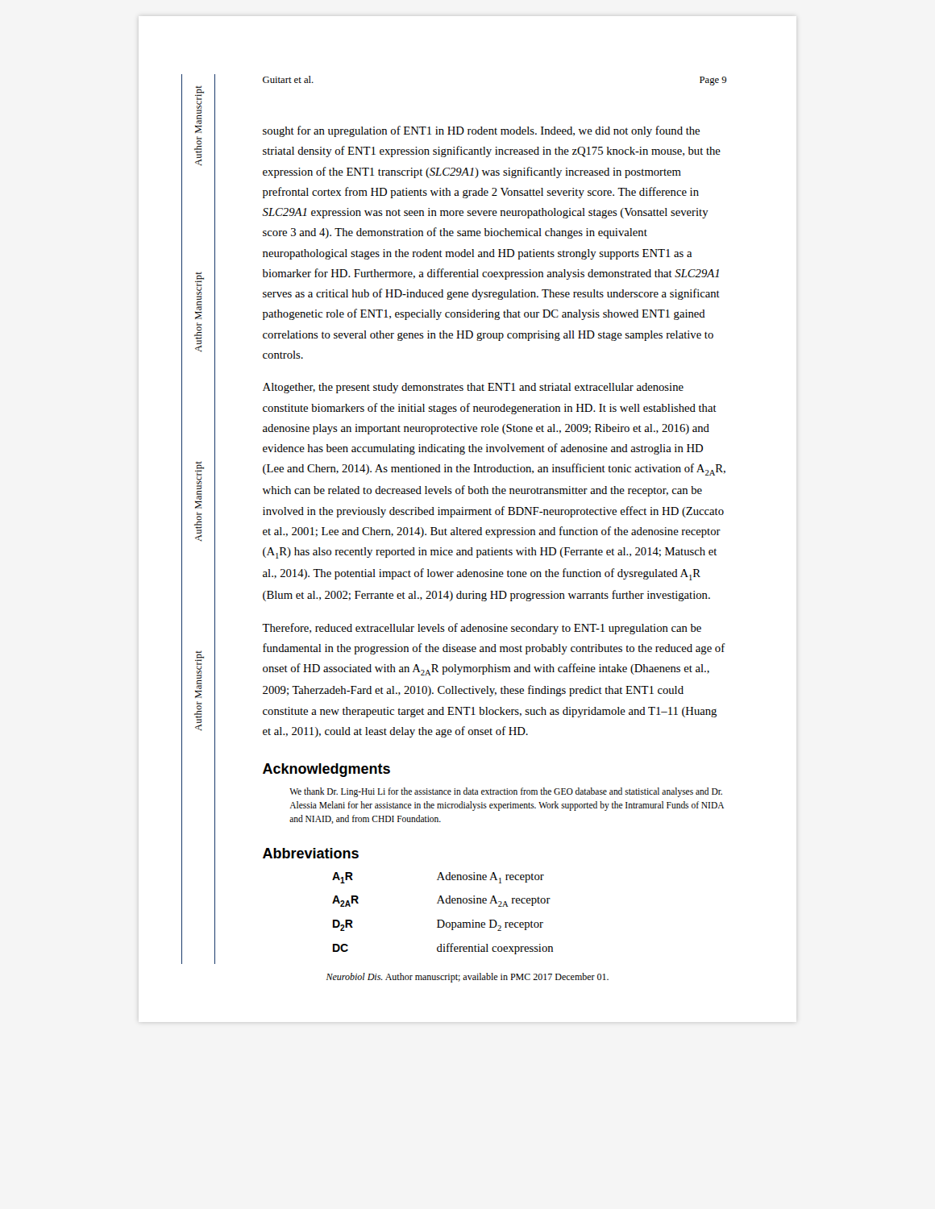Author Manuscript Author Manuscript Author Manuscript Author Manuscript
Guitart et al.
Page 9
sought for an upregulation of ENT1 in HD rodent models. Indeed, we did not only found the striatal density of ENT1 expression significantly increased in the zQ175 knock-in mouse, but the expression of the ENT1 transcript (SLC29A1) was significantly increased in postmortem prefrontal cortex from HD patients with a grade 2 Vonsattel severity score. The difference in SLC29A1 expression was not seen in more severe neuropathological stages (Vonsattel severity score 3 and 4). The demonstration of the same biochemical changes in equivalent neuropathological stages in the rodent model and HD patients strongly supports ENT1 as a biomarker for HD. Furthermore, a differential coexpression analysis demonstrated that SLC29A1 serves as a critical hub of HD-induced gene dysregulation. These results underscore a significant pathogenetic role of ENT1, especially considering that our DC analysis showed ENT1 gained correlations to several other genes in the HD group comprising all HD stage samples relative to controls.
Altogether, the present study demonstrates that ENT1 and striatal extracellular adenosine constitute biomarkers of the initial stages of neurodegeneration in HD. It is well established that adenosine plays an important neuroprotective role (Stone et al., 2009; Ribeiro et al., 2016) and evidence has been accumulating indicating the involvement of adenosine and astroglia in HD (Lee and Chern, 2014). As mentioned in the Introduction, an insufficient tonic activation of A2AR, which can be related to decreased levels of both the neurotransmitter and the receptor, can be involved in the previously described impairment of BDNF-neuroprotective effect in HD (Zuccato et al., 2001; Lee and Chern, 2014). But altered expression and function of the adenosine receptor (A1R) has also recently reported in mice and patients with HD (Ferrante et al., 2014; Matusch et al., 2014). The potential impact of lower adenosine tone on the function of dysregulated A1R (Blum et al., 2002; Ferrante et al., 2014) during HD progression warrants further investigation.
Therefore, reduced extracellular levels of adenosine secondary to ENT-1 upregulation can be fundamental in the progression of the disease and most probably contributes to the reduced age of onset of HD associated with an A2AR polymorphism and with caffeine intake (Dhaenens et al., 2009; Taherzadeh-Fard et al., 2010). Collectively, these findings predict that ENT1 could constitute a new therapeutic target and ENT1 blockers, such as dipyridamole and T1–11 (Huang et al., 2011), could at least delay the age of onset of HD.
Acknowledgments
We thank Dr. Ling-Hui Li for the assistance in data extraction from the GEO database and statistical analyses and Dr. Alessia Melani for her assistance in the microdialysis experiments. Work supported by the Intramural Funds of NIDA and NIAID, and from CHDI Foundation.
Abbreviations
A1R
Adenosine A1 receptor
A2AR
Adenosine A2A receptor
D2R
Dopamine D2 receptor
DC
differential coexpression
Neurobiol Dis. Author manuscript; available in PMC 2017 December 01.